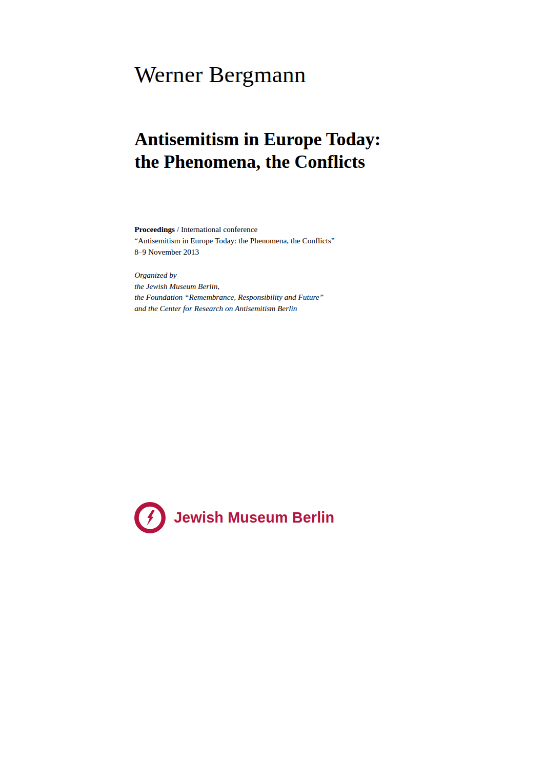Werner Bergmann
Antisemitism in Europe Today: the Phenomena, the Conflicts
Proceedings / International conference
“Antisemitism in Europe Today: the Phenomena, the Conflicts”
8–9 November 2013
Organized by
the Jewish Museum Berlin,
the Foundation “Remembrance, Responsibility and Future”
and the Center for Research on Antisemitism Berlin
Jewish Museum Berlin